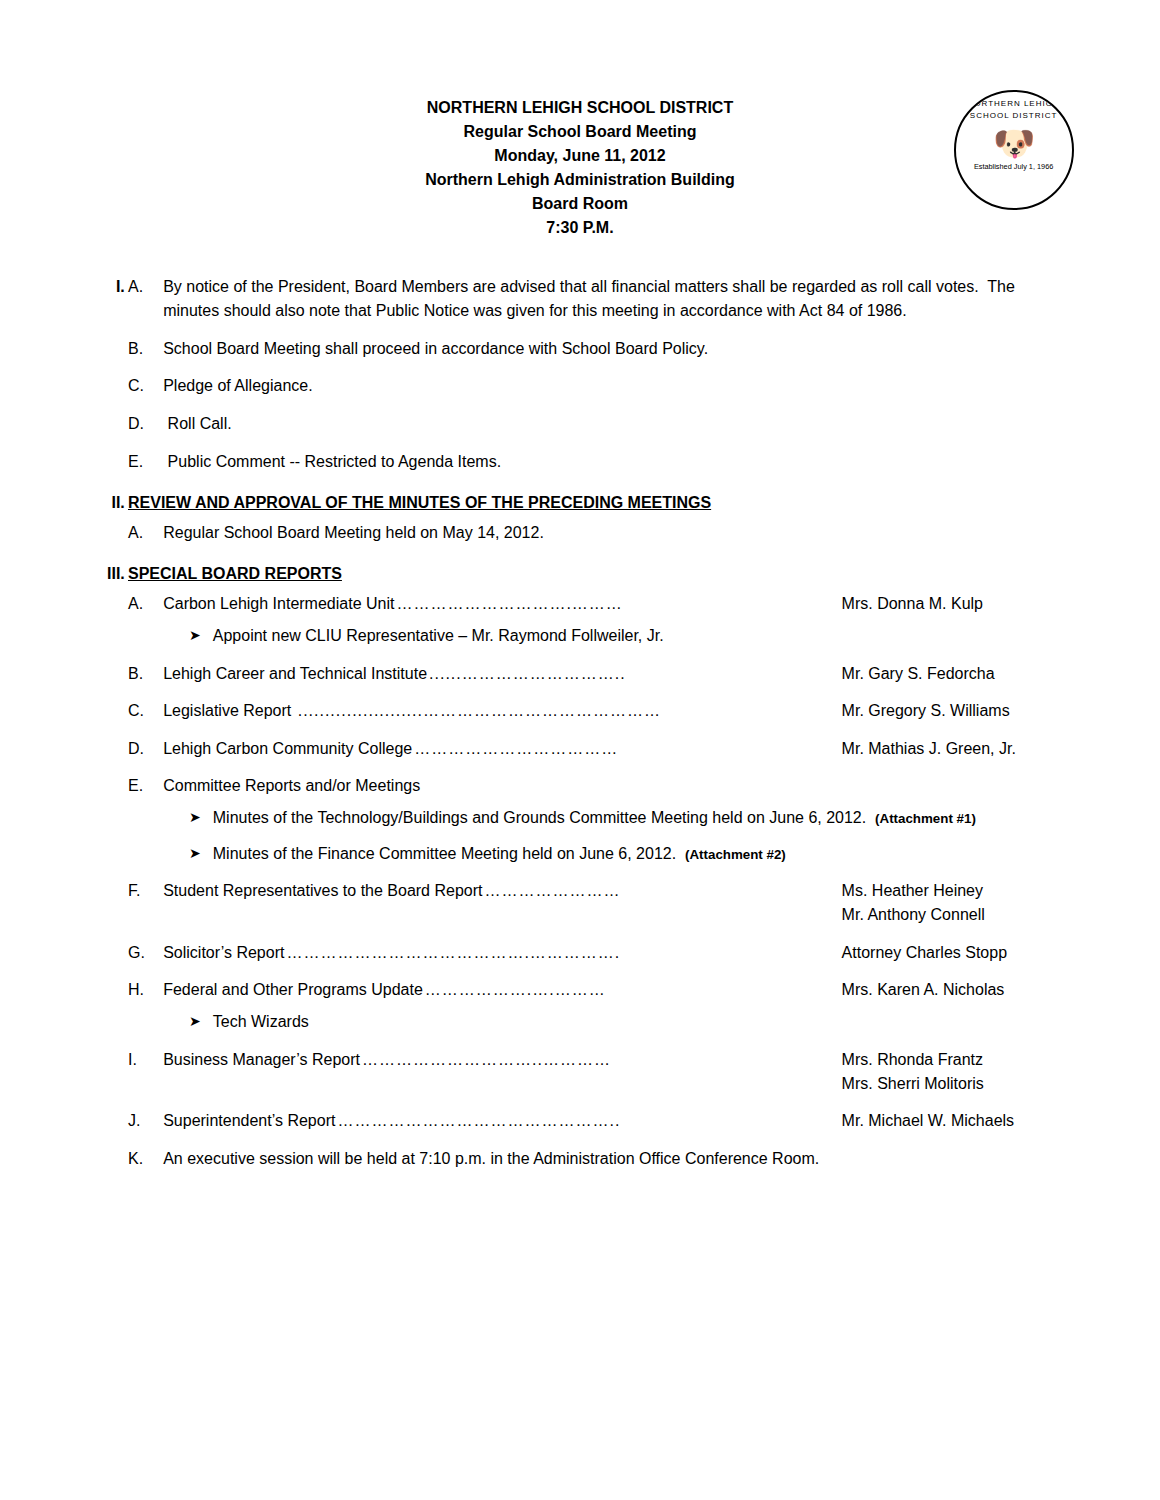NORTHERN LEHIGH SCHOOL DISTRICT 🐶 Established July 1, 1966
NORTHERN LEHIGH SCHOOL DISTRICT Regular School Board Meeting Monday, June 11, 2012 Northern Lehigh Administration Building Board Room 7:30 P.M.
By notice of the President, Board Members are advised that all financial matters shall be regarded as roll call votes. The minutes should also note that Public Notice was given for this meeting in accordance with Act 84 of 1986.
School Board Meeting shall proceed in accordance with School Board Policy.
Pledge of Allegiance.
Roll Call.
Public Comment -- Restricted to Agenda Items.
REVIEW AND APPROVAL OF THE MINUTES OF THE PRECEDING MEETINGS
Regular School Board Meeting held on May 14, 2012.
SPECIAL BOARD REPORTS
Carbon Lehigh Intermediate Unit ………………………….……… Mrs. Donna M. Kulp
Appoint new CLIU Representative – Mr. Raymond Follweiler, Jr.
Lehigh Career and Technical Institute ......……………………….. Mr. Gary S. Fedorcha
Legislative Report .......................…………………………………… Mr. Gregory S. Williams
Lehigh Carbon Community College ……………………………… Mr. Mathias J. Green, Jr.
Committee Reports and/or Meetings
Minutes of the Technology/Buildings and Grounds Committee Meeting held on June 6, 2012. (Attachment #1)
Minutes of the Finance Committee Meeting held on June 6, 2012. (Attachment #2)
Student Representatives to the Board Report …………………… Ms. Heather Heiney
Mr. Anthony Connell
Solicitor’s Report …………………………………….……………. Attorney Charles Stopp
Federal and Other Programs Update ……………….….……… Mrs. Karen A. Nicholas
Tech Wizards
Business Manager’s Report …………………………..………… Mrs. Rhonda Frantz
Mrs. Sherri Molitoris
Superintendent’s Report ………………………………………….. Mr. Michael W. Michaels
An executive session will be held at 7:10 p.m. in the Administration Office Conference Room.